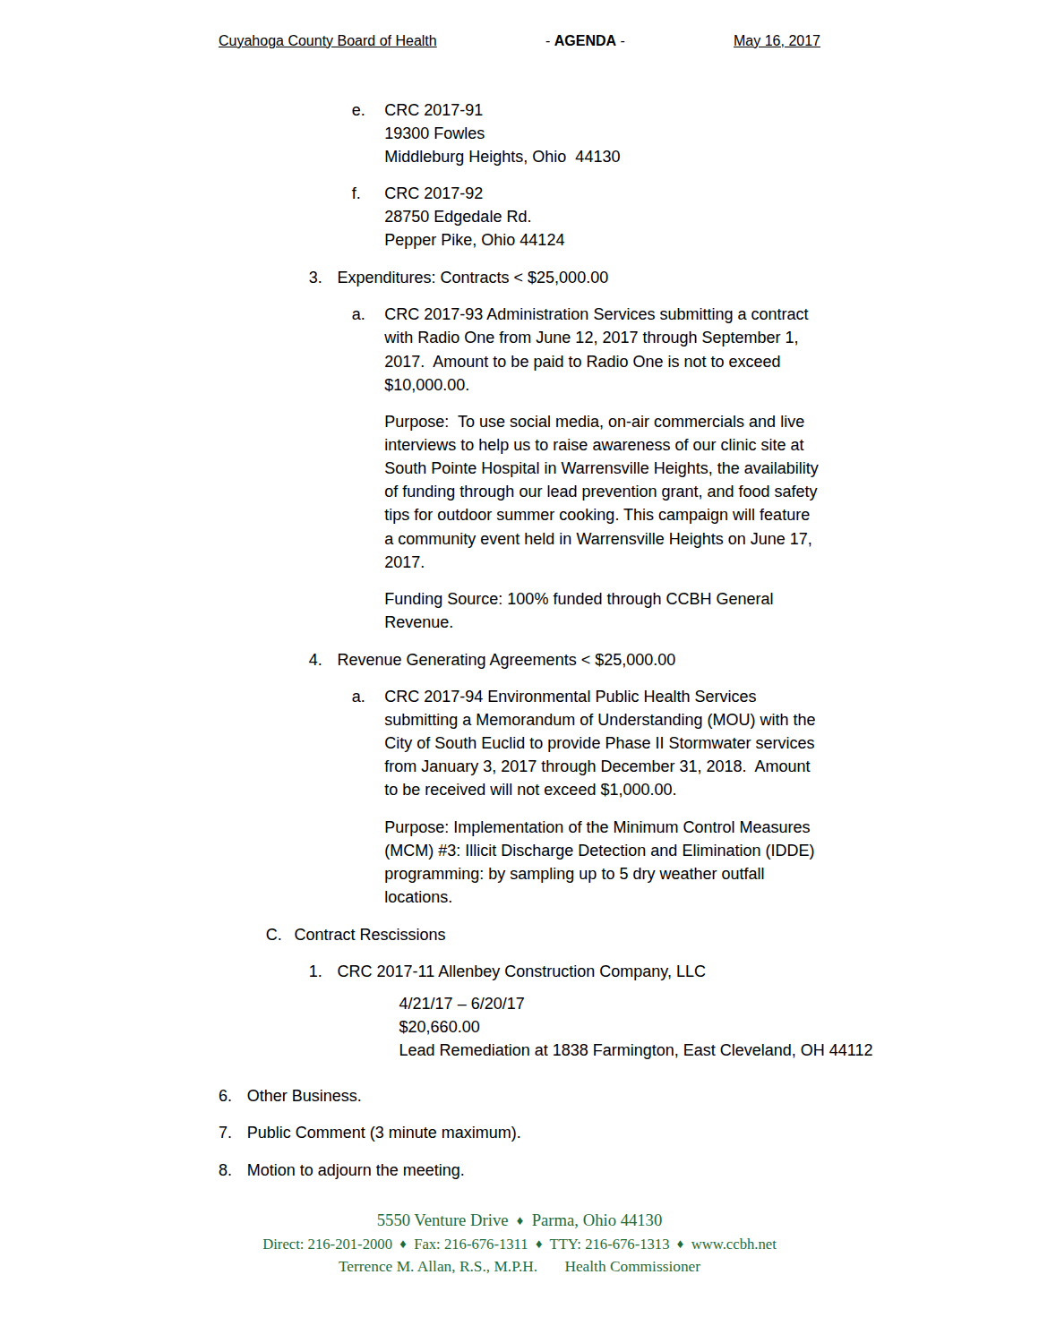Cuyahoga County Board of Health - AGENDA - May 16, 2017
e.
CRC 2017-91
19300 Fowles
Middleburg Heights, Ohio 44130
f.
CRC 2017-92
28750 Edgedale Rd.
Pepper Pike, Ohio 44124
3.
Expenditures: Contracts < $25,000.00
a.
CRC 2017-93 Administration Services submitting a contract with Radio One from June 12, 2017 through September 1, 2017. Amount to be paid to Radio One is not to exceed $10,000.00.
Purpose: To use social media, on-air commercials and live interviews to help us to raise awareness of our clinic site at South Pointe Hospital in Warrensville Heights, the availability of funding through our lead prevention grant, and food safety tips for outdoor summer cooking. This campaign will feature a community event held in Warrensville Heights on June 17, 2017.
Funding Source: 100% funded through CCBH General Revenue.
4.
Revenue Generating Agreements < $25,000.00
a.
CRC 2017-94 Environmental Public Health Services submitting a Memorandum of Understanding (MOU) with the City of South Euclid to provide Phase II Stormwater services from January 3, 2017 through December 31, 2018. Amount to be received will not exceed $1,000.00.
Purpose: Implementation of the Minimum Control Measures (MCM) #3: Illicit Discharge Detection and Elimination (IDDE) programming: by sampling up to 5 dry weather outfall locations.
C.
Contract Rescissions
1.
CRC 2017-11 Allenbey Construction Company, LLC
4/21/17 – 6/20/17
$20,660.00
Lead Remediation at 1838 Farmington, East Cleveland, OH 44112
6.
Other Business.
7.
Public Comment (3 minute maximum).
8.
Motion to adjourn the meeting.
5550 Venture Drive ♦ Parma, Ohio 44130
Direct: 216-201-2000 ♦ Fax: 216-676-1311 ♦ TTY: 216-676-1313 ♦ www.ccbh.net
Terrence M. Allan, R.S., M.P.H. Health Commissioner